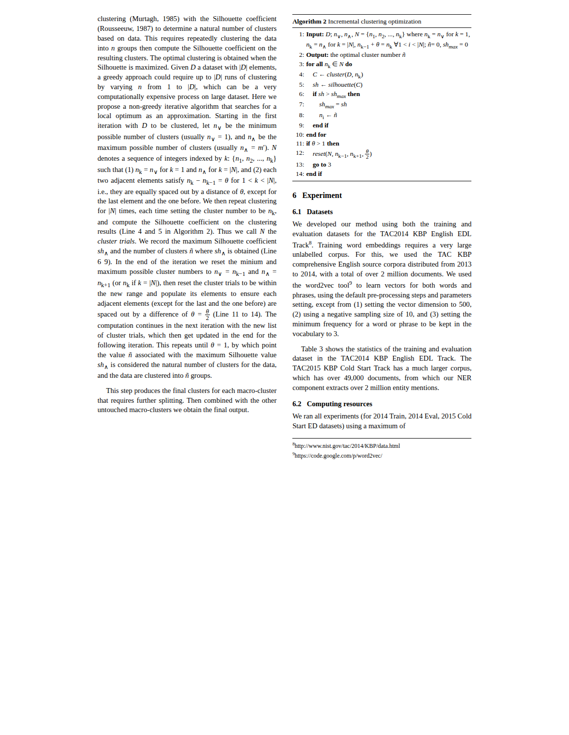clustering (Murtagh, 1985) with the Silhouette coefficient (Rousseeuw, 1987) to determine a natural number of clusters based on data. This requires repeatedly clustering the data into n groups then compute the Silhouette coefficient on the resulting clusters. The optimal clustering is obtained when the Silhouette is maximized. Given D a dataset with |D| elements, a greedy approach could require up to |D| runs of clustering by varying n from 1 to |D|, which can be a very computationally expensive process on large dataset. Here we propose a non-greedy iterative algorithm that searches for a local optimum as an approximation. Starting in the first iteration with D to be clustered, let n∨ be the minimum possible number of clusters (usually n∨ = 1), and n∧ be the maximum possible number of clusters (usually n∧ = m′). N denotes a sequence of integers indexed by k: {n1, n2, ..., nk} such that (1) nk = n∨ for k = 1 and n∧ for k = |N|, and (2) each two adjacent elements satisfy nk − nk−1 = θ for 1 < k < |N|, i.e., they are equally spaced out by a distance of θ, except for the last element and the one before. We then repeat clustering for |N| times, each time setting the cluster number to be nk, and compute the Silhouette coefficient on the clustering results (Line 4 and 5 in Algorithm 2). Thus we call N the cluster trials. We record the maximum Silhouette coefficient sh∧ and the number of clusters ñ where sh∧ is obtained (Line 6 9). In the end of the iteration we reset the minium and maximum possible cluster numbers to n∨ = nk−1 and n∧ = nk+1 (or nk if k = |N|), then reset the cluster trials to be within the new range and populate its elements to ensure each adjacent elements (except for the last and the one before) are spaced out by a difference of θ = θ 2 (Line 11 to 14). The computation continues in the next iteration with the new list of cluster trials, which then get updated in the end for the following iteration. This repeats until θ = 1, by which point the value ñ associated with the maximum Silhouette value sh∧ is considered the natural number of clusters for the data, and the data are clustered into ñ groups.
This step produces the final clusters for each macro-cluster that requires further splitting. Then combined with the other untouched macro-clusters we obtain the final output.
Algorithm 2 Incremental clustering optimization
Input: D; n∨, n∧, N = {n1, n2, ..., nk} where nk = n∨ for k = 1, nk = n∧ for k = |N|, nk−1 + θ = nk ∀1 < i < |N|; ñ= 0, shmax = 0
Output: the optimal cluster number ñ
for all nk ∈ N do
C ← cluster(D, nk)
sh ← silhouette(C)
if sh > shmax then
shmax = sh
ni ← ñ
end if
end for
if θ > 1 then
reset(N, nk−1, nk+1, θ 2)
go to 3
end if
6 Experiment
6.1 Datasets
We developed our method using both the training and evaluation datasets for the TAC2014 KBP English EDL Track8. Training word embeddings requires a very large unlabelled corpus. For this, we used the TAC KBP comprehensive English source corpora distributed from 2013 to 2014, with a total of over 2 million documents. We used the word2vec tool9 to learn vectors for both words and phrases, using the default pre-processing steps and parameters setting, except from (1) setting the vector dimension to 500, (2) using a negative sampling size of 10, and (3) setting the minimum frequency for a word or phrase to be kept in the vocabulary to 3.
Table 3 shows the statistics of the training and evaluation dataset in the TAC2014 KBP English EDL Track. The TAC2015 KBP Cold Start Track has a much larger corpus, which has over 49,000 documents, from which our NER component extracts over 2 million entity mentions.
6.2 Computing resources
We ran all experiments (for 2014 Train, 2014 Eval, 2015 Cold Start ED datasets) using a maximum of
8http://www.nist.gov/tac/2014/KBP/data.html
9https://code.google.com/p/word2vec/